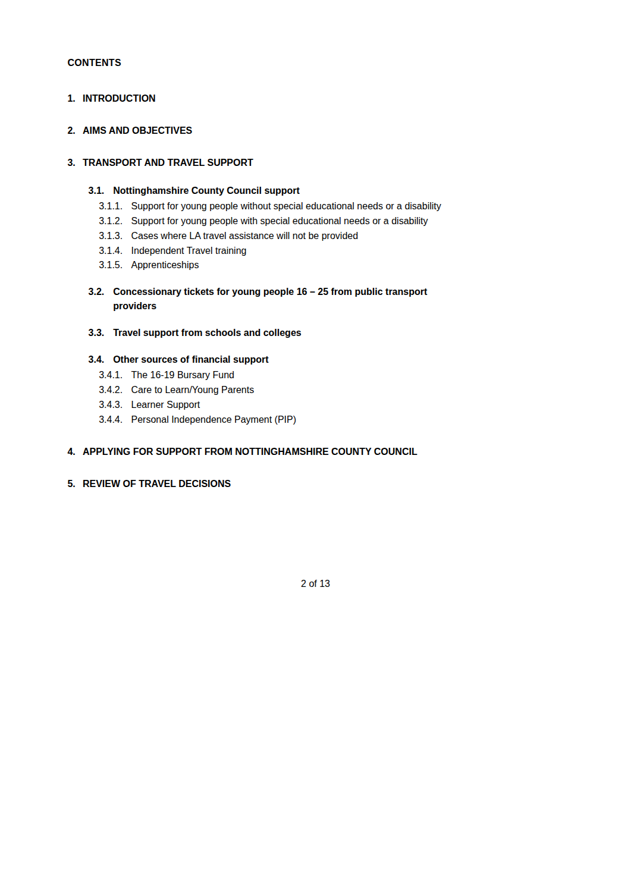CONTENTS
1. INTRODUCTION
2. AIMS AND OBJECTIVES
3. TRANSPORT AND TRAVEL SUPPORT
3.1. Nottinghamshire County Council support
3.1.1. Support for young people without special educational needs or a disability
3.1.2. Support for young people with special educational needs or a disability
3.1.3. Cases where LA travel assistance will not be provided
3.1.4. Independent Travel training
3.1.5. Apprenticeships
3.2. Concessionary tickets for young people 16 – 25 from public transport providers
3.3. Travel support from schools and colleges
3.4. Other sources of financial support
3.4.1. The 16-19 Bursary Fund
3.4.2. Care to Learn/Young Parents
3.4.3. Learner Support
3.4.4. Personal Independence Payment (PIP)
4. APPLYING FOR SUPPORT FROM NOTTINGHAMSHIRE COUNTY COUNCIL
5. REVIEW OF TRAVEL DECISIONS
2 of 13